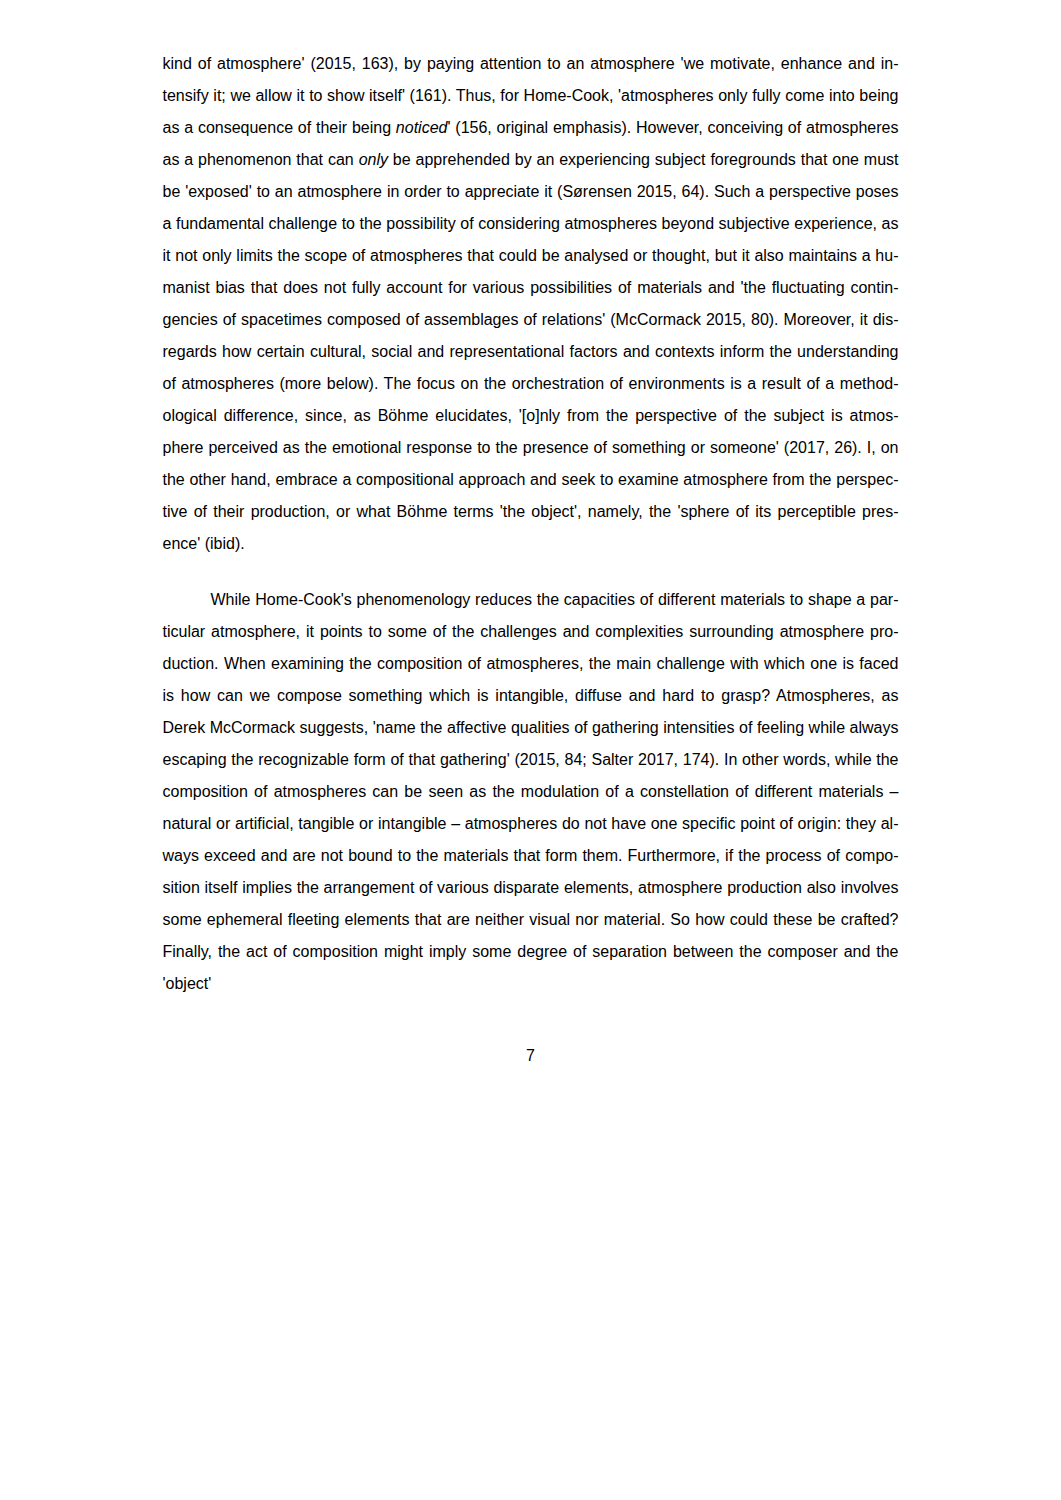kind of atmosphere' (2015, 163), by paying attention to an atmosphere 'we motivate, enhance and intensify it; we allow it to show itself' (161). Thus, for Home-Cook, 'atmospheres only fully come into being as a consequence of their being noticed' (156, original emphasis). However, conceiving of atmospheres as a phenomenon that can only be apprehended by an experiencing subject foregrounds that one must be 'exposed' to an atmosphere in order to appreciate it (Sørensen 2015, 64). Such a perspective poses a fundamental challenge to the possibility of considering atmospheres beyond subjective experience, as it not only limits the scope of atmospheres that could be analysed or thought, but it also maintains a humanist bias that does not fully account for various possibilities of materials and 'the fluctuating contingencies of spacetimes composed of assemblages of relations' (McCormack 2015, 80). Moreover, it disregards how certain cultural, social and representational factors and contexts inform the understanding of atmospheres (more below). The focus on the orchestration of environments is a result of a methodological difference, since, as Böhme elucidates, '[o]nly from the perspective of the subject is atmosphere perceived as the emotional response to the presence of something or someone' (2017, 26). I, on the other hand, embrace a compositional approach and seek to examine atmosphere from the perspective of their production, or what Böhme terms 'the object', namely, the 'sphere of its perceptible presence' (ibid).
While Home-Cook's phenomenology reduces the capacities of different materials to shape a particular atmosphere, it points to some of the challenges and complexities surrounding atmosphere production. When examining the composition of atmospheres, the main challenge with which one is faced is how can we compose something which is intangible, diffuse and hard to grasp? Atmospheres, as Derek McCormack suggests, 'name the affective qualities of gathering intensities of feeling while always escaping the recognizable form of that gathering' (2015, 84; Salter 2017, 174). In other words, while the composition of atmospheres can be seen as the modulation of a constellation of different materials – natural or artificial, tangible or intangible – atmospheres do not have one specific point of origin: they always exceed and are not bound to the materials that form them. Furthermore, if the process of composition itself implies the arrangement of various disparate elements, atmosphere production also involves some ephemeral fleeting elements that are neither visual nor material. So how could these be crafted? Finally, the act of composition might imply some degree of separation between the composer and the 'object'
7